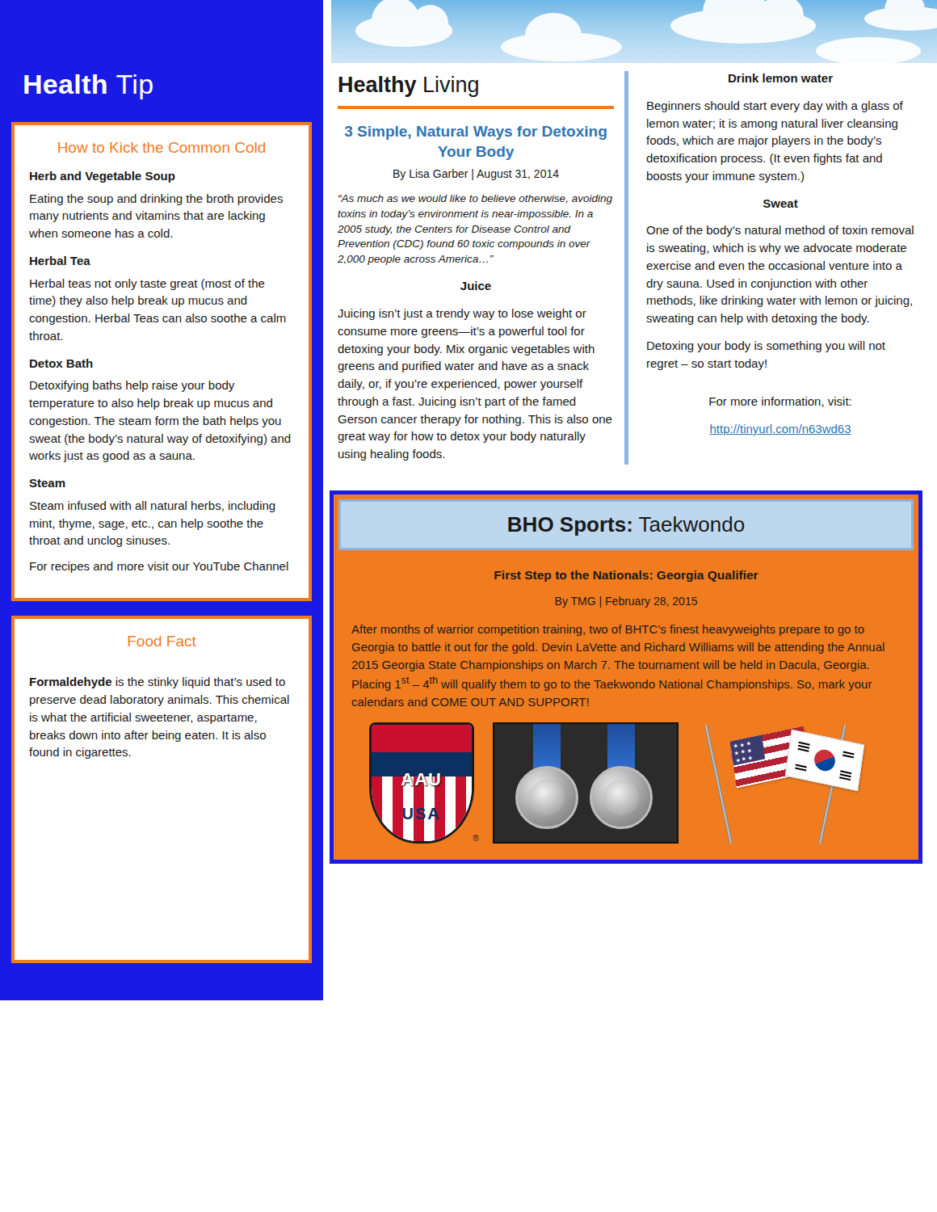Health Tip
How to Kick the Common Cold
Herb and Vegetable Soup
Eating the soup and drinking the broth provides many nutrients and vitamins that are lacking when someone has a cold.
Herbal Tea
Herbal teas not only taste great (most of the time) they also help break up mucus and congestion. Herbal Teas can also soothe a calm throat.
Detox Bath
Detoxifying baths help raise your body temperature to also help break up mucus and congestion. The steam form the bath helps you sweat (the body’s natural way of detoxifying) and works just as good as a sauna.
Steam
Steam infused with all natural herbs, including mint, thyme, sage, etc., can help soothe the throat and unclog sinuses.
For recipes and more visit our YouTube Channel
Food Fact
Formaldehyde is the stinky liquid that’s used to preserve dead laboratory animals. This chemical is what the artificial sweetener, aspartame, breaks down into after being eaten. It is also found in cigarettes.
Healthy Living
3 Simple, Natural Ways for Detoxing Your Body
By Lisa Garber | August 31, 2014
“As much as we would like to believe otherwise, avoiding toxins in today’s environment is near-impossible. In a 2005 study, the Centers for Disease Control and Prevention (CDC) found 60 toxic compounds in over 2,000 people across America…”
Juice
Juicing isn’t just a trendy way to lose weight or consume more greens—it’s a powerful tool for detoxing your body. Mix organic vegetables with greens and purified water and have as a snack daily, or, if you’re experienced, power yourself through a fast. Juicing isn’t part of the famed Gerson cancer therapy for nothing. This is also one great way for how to detox your body naturally using healing foods.
Drink lemon water
Beginners should start every day with a glass of lemon water; it is among natural liver cleansing foods, which are major players in the body’s detoxification process. (It even fights fat and boosts your immune system.)
Sweat
One of the body’s natural method of toxin removal is sweating, which is why we advocate moderate exercise and even the occasional venture into a dry sauna. Used in conjunction with other methods, like drinking water with lemon or juicing, sweating can help with detoxing the body.
Detoxing your body is something you will not regret – so start today!
For more information, visit:
http://tinyurl.com/n63wd63
BHO Sports: Taekwondo
First Step to the Nationals: Georgia Qualifier
By TMG | February 28, 2015
After months of warrior competition training, two of BHTC’s finest heavyweights prepare to go to Georgia to battle it out for the gold. Devin LaVette and Richard Williams will be attending the Annual 2015 Georgia State Championships on March 7. The tournament will be held in Dacula, Georgia. Placing 1st – 4th will qualify them to go to the Taekwondo National Championships. So, mark your calendars and COME OUT AND SUPPORT!
AAU
USA
®